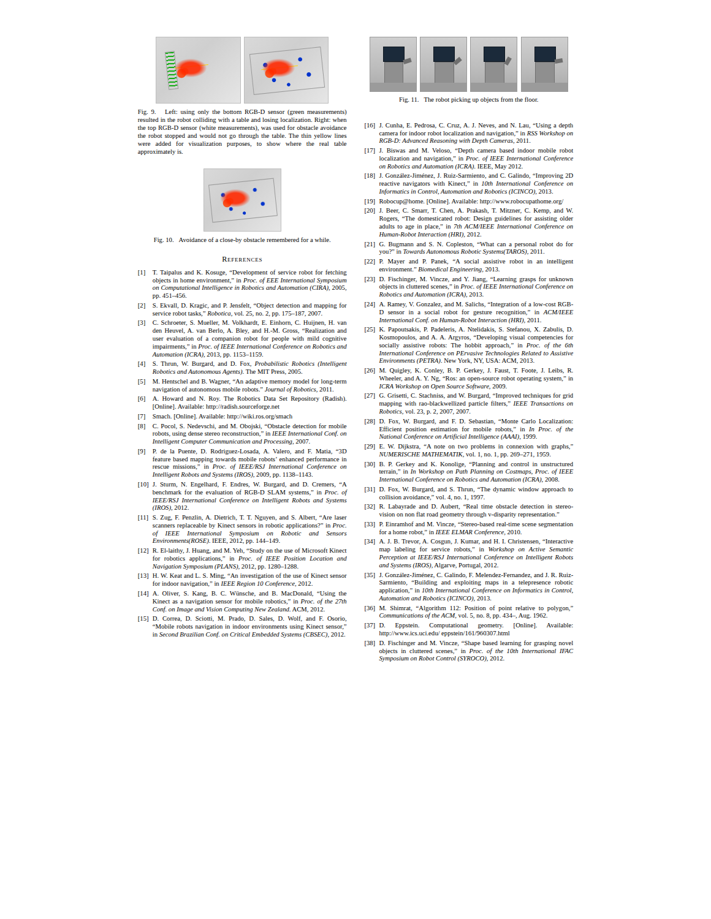Fig. 9. Left: using only the bottom RGB-D sensor (green measurements) resulted in the robot colliding with a table and losing localization. Right: when the top RGB-D sensor (white measurements), was used for obstacle avoidance the robot stopped and would not go through the table. The thin yellow lines were added for visualization purposes, to show where the real table approximately is.
Fig. 10. Avoidance of a close-by obstacle remembered for a while.
References
[1] T. Taipalus and K. Kosuge, “Development of service robot for fetching objects in home environment,” in Proc. of EEE International Symposium on Computational Intelligence in Robotics and Automation (CIRA), 2005, pp. 451–456.
[2] S. Ekvall, D. Kragic, and P. Jensfelt, “Object detection and mapping for service robot tasks,” Robotica, vol. 25, no. 2, pp. 175–187, 2007.
[3] C. Schroeter, S. Mueller, M. Volkhardt, E. Einhorn, C. Huijnen, H. van den Heuvel, A. van Berlo, A. Bley, and H.-M. Gross, “Realization and user evaluation of a companion robot for people with mild cognitive impairments,” in Proc. of IEEE International Conference on Robotics and Automation (ICRA), 2013, pp. 1153–1159.
[4] S. Thrun, W. Burgard, and D. Fox, Probabilistic Robotics (Intelligent Robotics and Autonomous Agents). The MIT Press, 2005.
[5] M. Hentschel and B. Wagner, “An adaptive memory model for long-term navigation of autonomous mobile robots.” Journal of Robotics, 2011.
[6] A. Howard and N. Roy. The Robotics Data Set Repository (Radish). [Online]. Available: http://radish.sourceforge.net
[7] Smach. [Online]. Available: http://wiki.ros.org/smach
[8] C. Pocol, S. Nedevschi, and M. Obojski, “Obstacle detection for mobile robots, using dense stereo reconstruction,” in IEEE International Conf. on Intelligent Computer Communication and Processing, 2007.
[9] P. de la Puente, D. Rodriguez-Losada, A. Valero, and F. Matia, “3D feature based mapping towards mobile robots’ enhanced performance in rescue missions,” in Proc. of IEEE/RSJ International Conference on Intelligent Robots and Systems (IROS), 2009, pp. 1138–1143.
[10] J. Sturm, N. Engelhard, F. Endres, W. Burgard, and D. Cremers, “A benchmark for the evaluation of RGB-D SLAM systems,” in Proc. of IEEE/RSJ International Conference on Intelligent Robots and Systems (IROS), 2012.
[11] S. Zug, F. Penzlin, A. Dietrich, T. T. Nguyen, and S. Albert, “Are laser scanners replaceable by Kinect sensors in robotic applications?” in Proc. of IEEE International Symposium on Robotic and Sensors Environments(ROSE). IEEE, 2012, pp. 144–149.
[12] R. El-laithy, J. Huang, and M. Yeh, “Study on the use of Microsoft Kinect for robotics applications,” in Proc. of IEEE Position Location and Navigation Symposium (PLANS), 2012, pp. 1280–1288.
[13] H. W. Keat and L. S. Ming, “An investigation of the use of Kinect sensor for indoor navigation,” in IEEE Region 10 Conference, 2012.
[14] A. Oliver, S. Kang, B. C. Wünsche, and B. MacDonald, “Using the Kinect as a navigation sensor for mobile robotics,” in Proc. of the 27th Conf. on Image and Vision Computing New Zealand. ACM, 2012.
[15] D. Correa, D. Sciotti, M. Prado, D. Sales, D. Wolf, and F. Osorio, “Mobile robots navigation in indoor environments using Kinect sensor,” in Second Brazilian Conf. on Critical Embedded Systems (CBSEC), 2012.
Fig. 11. The robot picking up objects from the floor.
[16] J. Cunha, E. Pedrosa, C. Cruz, A. J. Neves, and N. Lau, “Using a depth camera for indoor robot localization and navigation,” in RSS Workshop on RGB-D: Advanced Reasoning with Depth Cameras, 2011.
[17] J. Biswas and M. Veloso, “Depth camera based indoor mobile robot localization and navigation,” in Proc. of IEEE International Conference on Robotics and Automation (ICRA). IEEE, May 2012.
[18] J. González-Jiménez, J. Ruiz-Sarmiento, and C. Galindo, “Improving 2D reactive navigators with Kinect,” in 10th International Conference on Informatics in Control, Automation and Robotics (ICINCO), 2013.
[19] Robocup@home. [Online]. Available: http://www.robocupathome.org/
[20] J. Beer, C. Smarr, T. Chen, A. Prakash, T. Mitzner, C. Kemp, and W. Rogers, “The domesticated robot: Design guidelines for assisting older adults to age in place,” in 7th ACM/IEEE International Conference on Human-Robot Interaction (HRI), 2012.
[21] G. Bugmann and S. N. Copleston, “What can a personal robot do for you?” in Towards Autonomous Robotic Systems(TAROS), 2011.
[22] P. Mayer and P. Panek, “A social assistive robot in an intelligent environment.” Biomedical Engineering, 2013.
[23] D. Fischinger, M. Vincze, and Y. Jiang, “Learning grasps for unknown objects in cluttered scenes,” in Proc. of IEEE International Conference on Robotics and Automation (ICRA), 2013.
[24] A. Ramey, V. Gonzalez, and M. Salichs, “Integration of a low-cost RGB-D sensor in a social robot for gesture recognition,” in ACM/IEEE International Conf. on Human-Robot Interaction (HRI), 2011.
[25] K. Papoutsakis, P. Padeleris, A. Ntelidakis, S. Stefanou, X. Zabulis, D. Kosmopoulos, and A. A. Argyros, “Developing visual competencies for socially assistive robots: The hobbit approach,” in Proc. of the 6th International Conference on PErvasive Technologies Related to Assistive Environments (PETRA). New York, NY, USA: ACM, 2013.
[26] M. Quigley, K. Conley, B. P. Gerkey, J. Faust, T. Foote, J. Leibs, R. Wheeler, and A. Y. Ng, “Ros: an open-source robot operating system,” in ICRA Workshop on Open Source Software, 2009.
[27] G. Grisetti, C. Stachniss, and W. Burgard, “Improved techniques for grid mapping with rao-blackwellized particle filters,” IEEE Transactions on Robotics, vol. 23, p. 2, 2007, 2007.
[28] D. Fox, W. Burgard, and F. D. Sebastian, “Monte Carlo Localization: Efficient position estimation for mobile robots,” in In Proc. of the National Conference on Artificial Intelligence (AAAI), 1999.
[29] E. W. Dijkstra, “A note on two problems in connexion with graphs,” NUMERISCHE MATHEMATIK, vol. 1, no. 1, pp. 269–271, 1959.
[30] B. P. Gerkey and K. Konolige, “Planning and control in unstructured terrain,” in In Workshop on Path Planning on Costmaps, Proc. of IEEE International Conference on Robotics and Automation (ICRA), 2008.
[31] D. Fox, W. Burgard, and S. Thrun, “The dynamic window approach to collision avoidance,” vol. 4, no. 1, 1997.
[32] R. Labayrade and D. Aubert, “Real time obstacle detection in stereo-vision on non flat road geometry through v-disparity representation.”
[33] P. Einramhof and M. Vincze, “Stereo-based real-time scene segmentation for a home robot,” in IEEE ELMAR Conference, 2010.
[34] A. J. B. Trevor, A. Cosgun, J. Kumar, and H. I. Christensen, “Interactive map labeling for service robots,” in Workshop on Active Semantic Perception at IEEE/RSJ International Conference on Intelligent Robots and Systems (IROS), Algarve, Portugal, 2012.
[35] J. González-Jiménez, C. Galindo, F. Melendez-Fernandez, and J. R. Ruiz-Sarmiento, “Building and exploiting maps in a telepresence robotic application,” in 10th International Conference on Informatics in Control, Automation and Robotics (ICINCO), 2013.
[36] M. Shimrat, “Algorithm 112: Position of point relative to polygon,” Communications of the ACM, vol. 5, no. 8, pp. 434–, Aug. 1962.
[37] D. Eppstein. Computational geometry. [Online]. Available: http://www.ics.uci.edu/ eppstein/161/960307.html
[38] D. Fischinger and M. Vincze, “Shape based learning for grasping novel objects in cluttered scenes,” in Proc. of the 10th International IFAC Symposium on Robot Control (SYROCO), 2012.